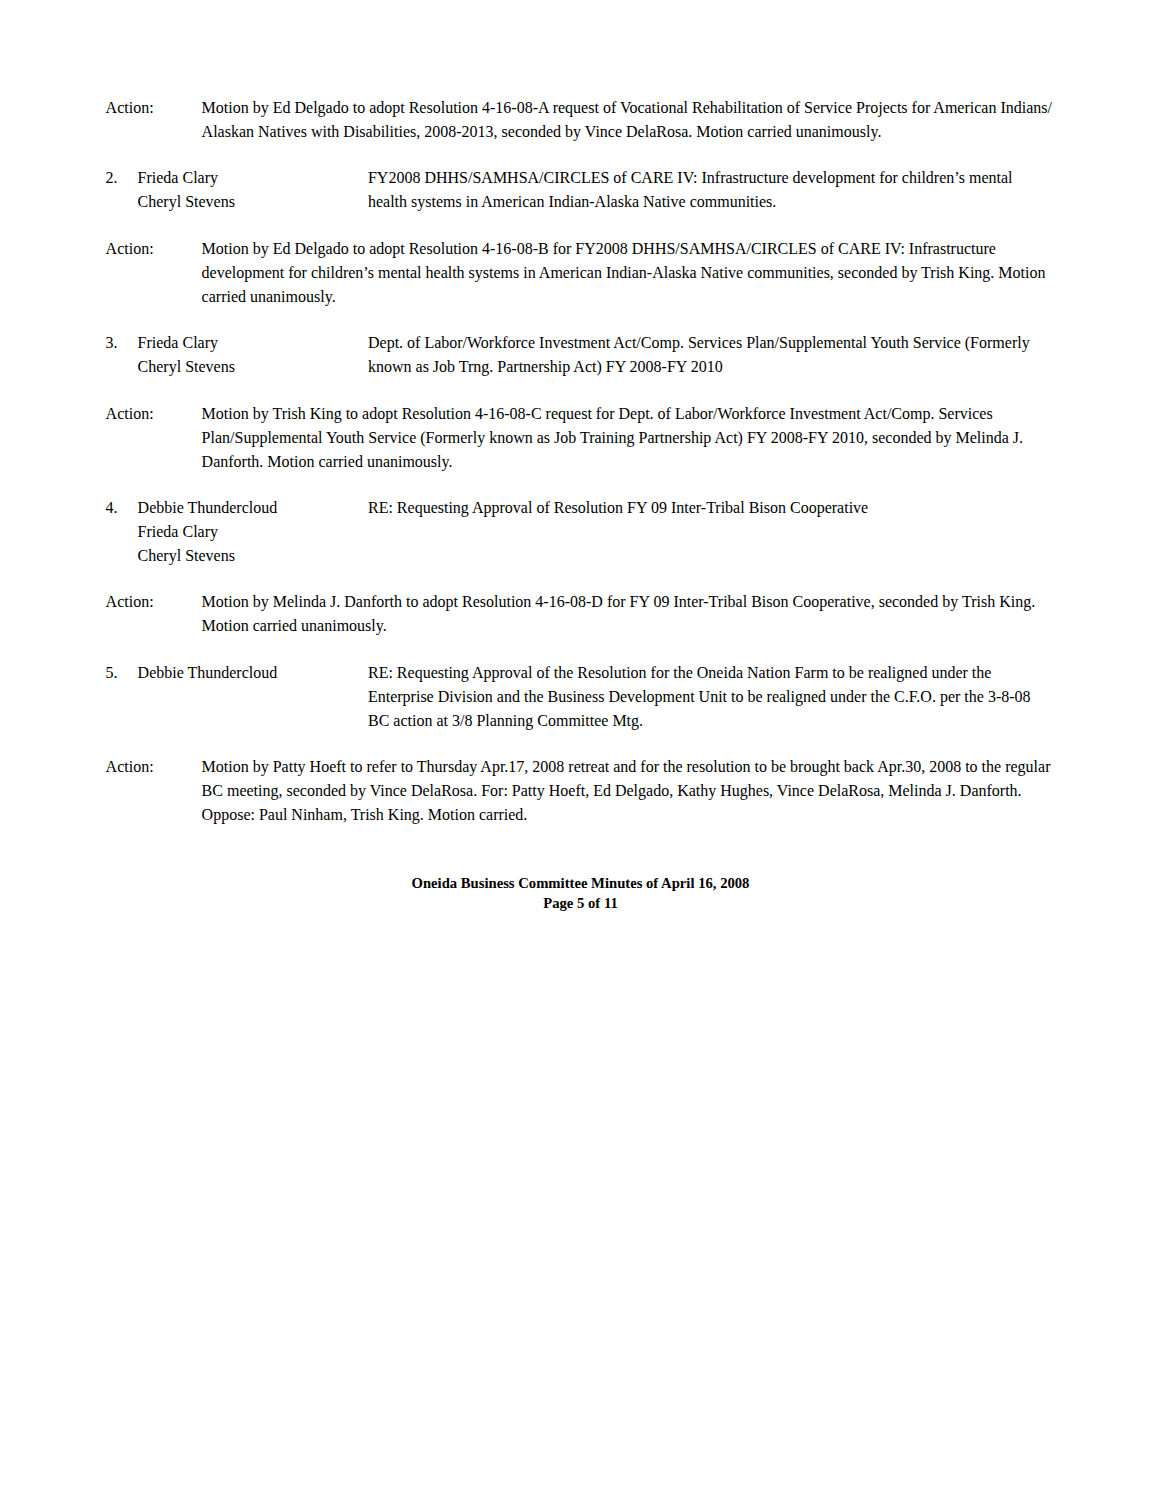Action:
Motion by Ed Delgado to adopt Resolution 4-16-08-A request of Vocational Rehabilitation of Service Projects for American Indians/ Alaskan Natives with Disabilities, 2008-2013, seconded by Vince DelaRosa. Motion carried unanimously.
2.
Frieda Clary
Cheryl Stevens
FY2008 DHHS/SAMHSA/CIRCLES of CARE IV: Infrastructure development for children’s mental health systems in American Indian-Alaska Native communities.
Action:
Motion by Ed Delgado to adopt Resolution 4-16-08-B for FY2008 DHHS/SAMHSA/CIRCLES of CARE IV: Infrastructure development for children’s mental health systems in American Indian-Alaska Native communities, seconded by Trish King. Motion carried unanimously.
3.
Frieda Clary
Cheryl Stevens
Dept. of Labor/Workforce Investment Act/Comp. Services Plan/Supplemental Youth Service (Formerly known as Job Trng. Partnership Act) FY 2008-FY 2010
Action:
Motion by Trish King to adopt Resolution 4-16-08-C request for Dept. of Labor/Workforce Investment Act/Comp. Services Plan/Supplemental Youth Service (Formerly known as Job Training Partnership Act) FY 2008-FY 2010, seconded by Melinda J. Danforth. Motion carried unanimously.
4.
Debbie Thundercloud
Frieda Clary
Cheryl Stevens
RE: Requesting Approval of Resolution FY 09 Inter-Tribal Bison Cooperative
Action:
Motion by Melinda J. Danforth to adopt Resolution 4-16-08-D for FY 09 Inter-Tribal Bison Cooperative, seconded by Trish King. Motion carried unanimously.
5.
Debbie Thundercloud
RE: Requesting Approval of the Resolution for the Oneida Nation Farm to be realigned under the Enterprise Division and the Business Development Unit to be realigned under the C.F.O. per the 3-8-08 BC action at 3/8 Planning Committee Mtg.
Action:
Motion by Patty Hoeft to refer to Thursday Apr.17, 2008 retreat and for the resolution to be brought back Apr.30, 2008 to the regular BC meeting, seconded by Vince DelaRosa. For: Patty Hoeft, Ed Delgado, Kathy Hughes, Vince DelaRosa, Melinda J. Danforth. Oppose: Paul Ninham, Trish King. Motion carried.
Oneida Business Committee Minutes of April 16, 2008
Page 5 of 11